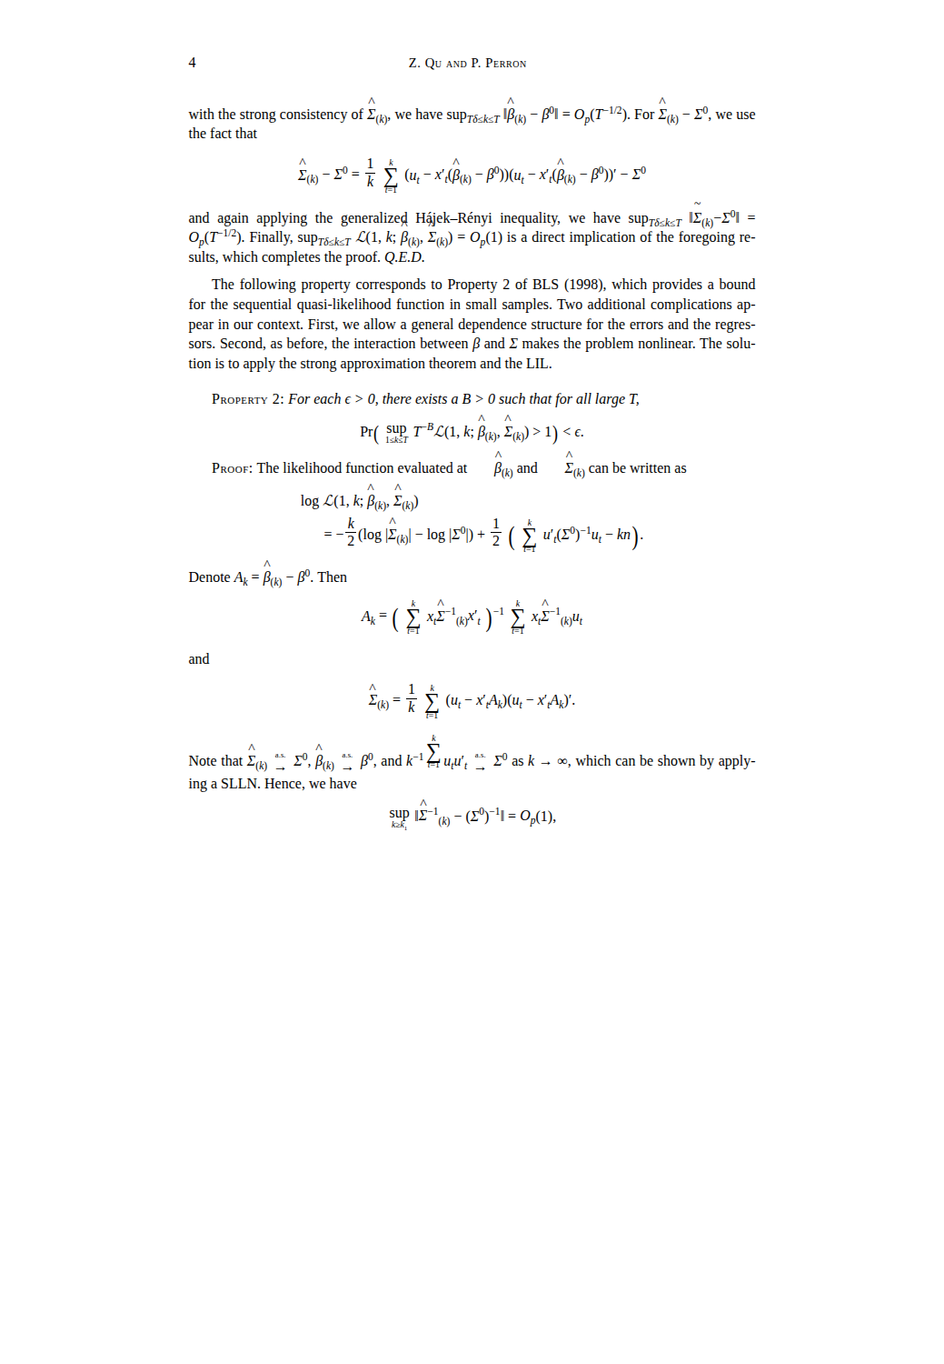4
Z. Qu and P. Perron
with the strong consistency of Σ(k), we have supTδ≤k≤T ‖β(k) − β0‖ = Op(T−1/2). For Σ(k) − Σ0, we use the fact that
Σ(k) − Σ0 = 1 k k∑t=1 (ut − x′t(β(k) − β0))(ut − x′t(β(k) − β0))′ − Σ0
and again applying the generalized Hájek–Rényi inequality, we have supTδ≤k≤T ‖Σ(k)−Σ0‖ = Op(T−1/2). Finally, supTδ≤k≤T ℒ(1, k; β(k), Σ(k)) = Op(1) is a direct implication of the foregoing results, which completes the proof. Q.E.D.
The following property corresponds to Property 2 of BLS (1998), which provides a bound for the sequential quasi-likelihood function in small samples. Two additional complications appear in our context. First, we allow a general dependence structure for the errors and the regressors. Second, as before, the interaction between β and Σ makes the problem nonlinear. The solution is to apply the strong approximation theorem and the LIL.
Property 2: For each ϵ > 0, there exists a B > 0 such that for all large T,
Pr( sup 1≤k≤T T−Bℒ(1, k; β(k), Σ(k)) > 1) < ϵ.
Proof: The likelihood function evaluated at β(k) and Σ(k) can be written as
log ℒ(1, k; β(k), Σ(k))
= −k 2(log |Σ(k)| − log |Σ0|) + 12 ( k∑t=1 u′t(Σ0)−1ut − kn).
Denote Ak = β(k) − β0. Then
Ak = ( k∑t=1 xt Σ−1(k)x′t )−1 k∑t=1 xt Σ−1(k)ut
and
Σ(k) = 1 k k∑t=1 (ut − x′tAk)(ut − x′tAk)′.
Note that Σ(k) a.s.→ Σ0, β(k) a.s.→ β0, and k−1k∑t=1 utu′t a.s.→ Σ0 as k → ∞, which can be shown by applying a SLLN. Hence, we have
sup k≥k1 ‖Σ−1(k) − (Σ0)−1‖ = Op(1),